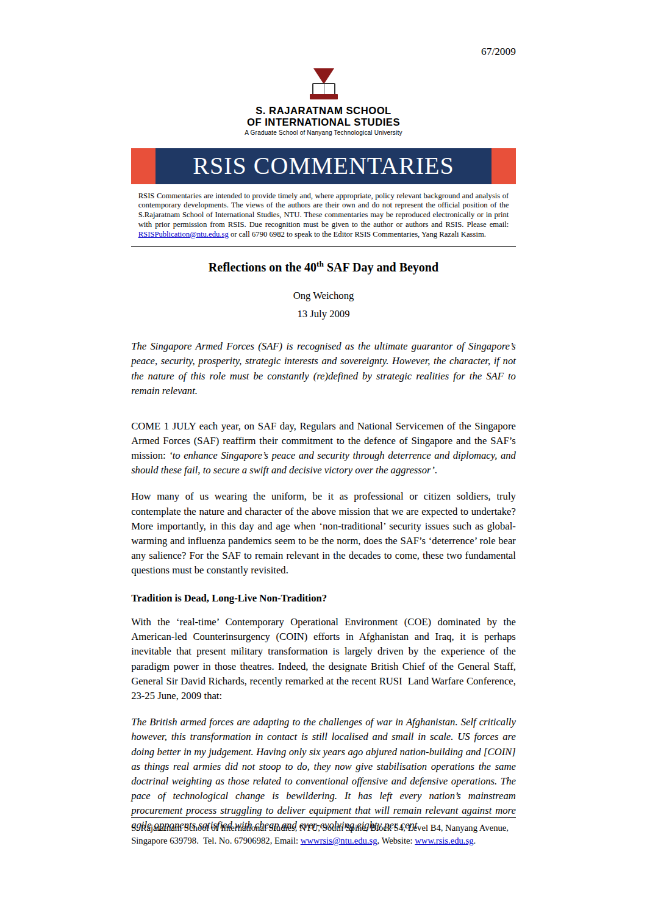67/2009
S. RAJARATNAM SCHOOL OF INTERNATIONAL STUDIES
A Graduate School of Nanyang Technological University
RSIS COMMENTARIES
RSIS Commentaries are intended to provide timely and, where appropriate, policy relevant background and analysis of contemporary developments. The views of the authors are their own and do not represent the official position of the S.Rajaratnam School of International Studies, NTU. These commentaries may be reproduced electronically or in print with prior permission from RSIS. Due recognition must be given to the author or authors and RSIS. Please email: RSISPublication@ntu.edu.sg or call 6790 6982 to speak to the Editor RSIS Commentaries, Yang Razali Kassim.
Reflections on the 40th SAF Day and Beyond
Ong Weichong
13 July 2009
The Singapore Armed Forces (SAF) is recognised as the ultimate guarantor of Singapore’s peace, security, prosperity, strategic interests and sovereignty. However, the character, if not the nature of this role must be constantly (re)defined by strategic realities for the SAF to remain relevant.
COME 1 JULY each year, on SAF day, Regulars and National Servicemen of the Singapore Armed Forces (SAF) reaffirm their commitment to the defence of Singapore and the SAF’s mission: ‘to enhance Singapore’s peace and security through deterrence and diplomacy, and should these fail, to secure a swift and decisive victory over the aggressor’.
How many of us wearing the uniform, be it as professional or citizen soldiers, truly contemplate the nature and character of the above mission that we are expected to undertake? More importantly, in this day and age when ‘non-traditional’ security issues such as global-warming and influenza pandemics seem to be the norm, does the SAF’s ‘deterrence’ role bear any salience? For the SAF to remain relevant in the decades to come, these two fundamental questions must be constantly revisited.
Tradition is Dead, Long-Live Non-Tradition?
With the ‘real-time’ Contemporary Operational Environment (COE) dominated by the American-led Counterinsurgency (COIN) efforts in Afghanistan and Iraq, it is perhaps inevitable that present military transformation is largely driven by the experience of the paradigm power in those theatres. Indeed, the designate British Chief of the General Staff, General Sir David Richards, recently remarked at the recent RUSI Land Warfare Conference, 23-25 June, 2009 that:
The British armed forces are adapting to the challenges of war in Afghanistan. Self critically however, this transformation in contact is still localised and small in scale. US forces are doing better in my judgement. Having only six years ago abjured nation-building and [COIN] as things real armies did not stoop to do, they now give stabilisation operations the same doctrinal weighting as those related to conventional offensive and defensive operations. The pace of technological change is bewildering. It has left every nation’s mainstream procurement process struggling to deliver equipment that will remain relevant against more agile opponents satisfied with cheap and ever-evolving eighty per cent
S. Rajaratnam School of International Studies, NTU, South Spine, Block S4, Level B4, Nanyang Avenue, Singapore 639798. Tel. No. 67906982, Email: wwwrsis@ntu.edu.sg, Website: www.rsis.edu.sg.